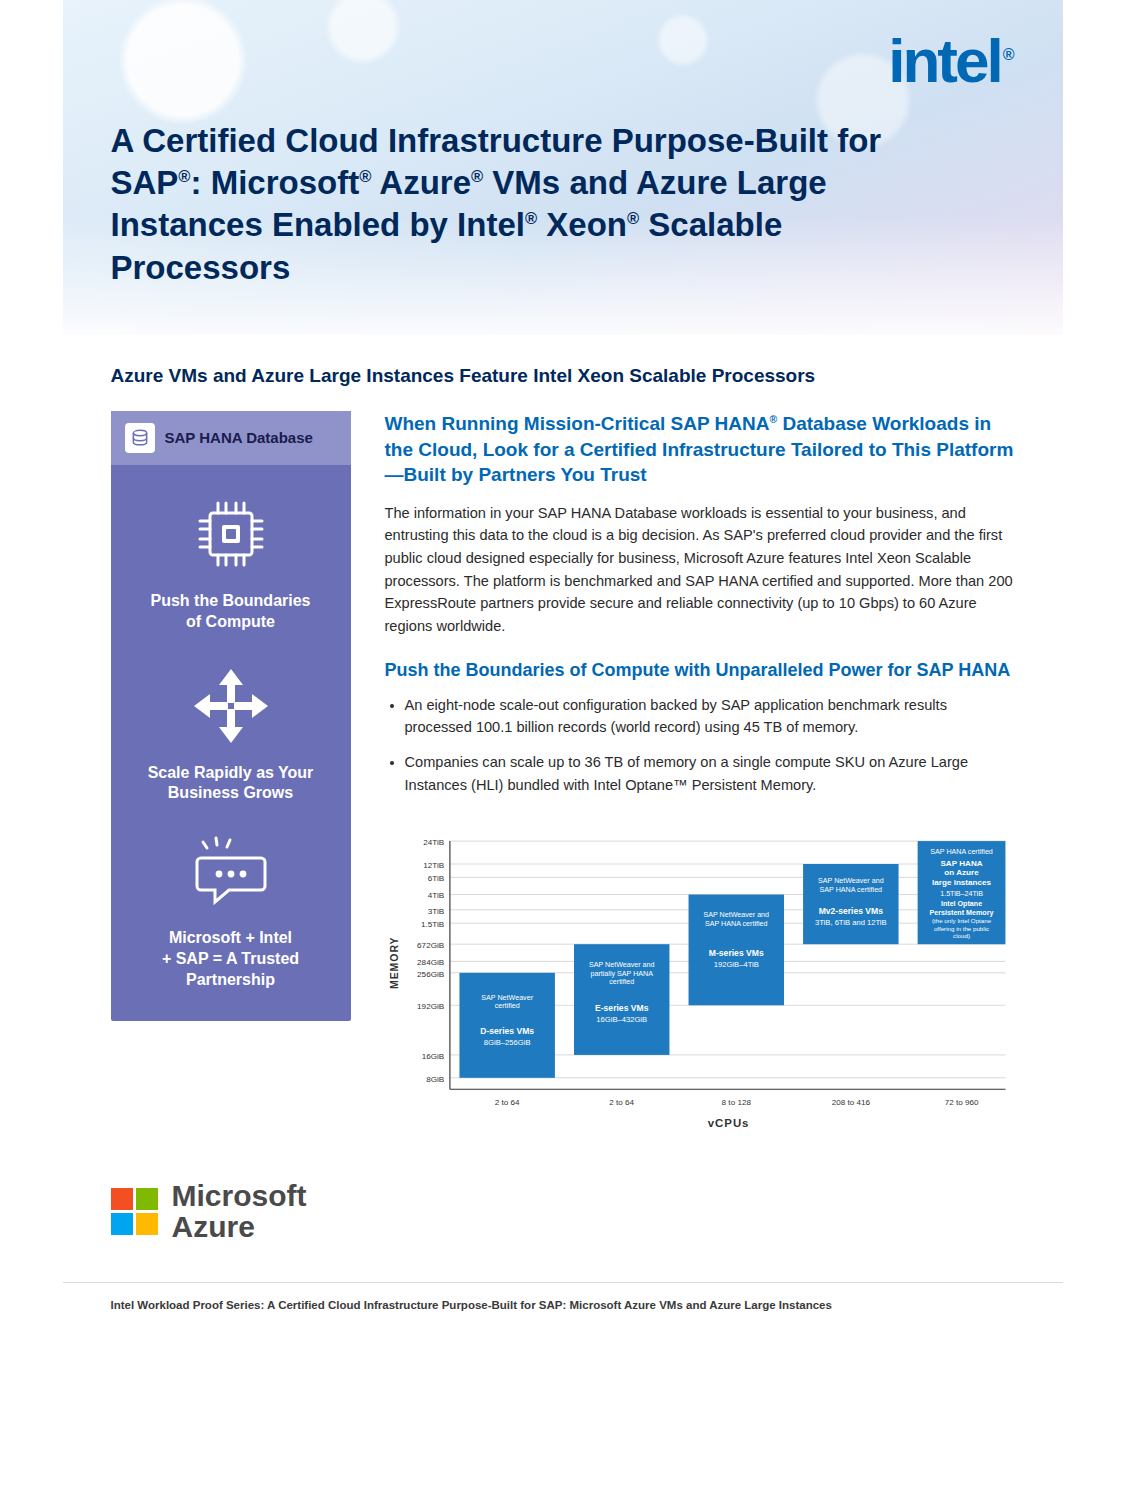intel®
A Certified Cloud Infrastructure Purpose-Built for SAP®: Microsoft® Azure® VMs and Azure Large Instances Enabled by Intel® Xeon® Scalable Processors
Azure VMs and Azure Large Instances Feature Intel Xeon Scalable Processors
SAP HANA Database
Push the Boundaries
of Compute
Scale Rapidly as Your
Business Grows
Microsoft + Intel
+ SAP = A Trusted
Partnership
When Running Mission-Critical SAP HANA® Database Workloads in the Cloud, Look for a Certified Infrastructure Tailored to This Platform—Built by Partners You Trust
The information in your SAP HANA Database workloads is essential to your business, and entrusting this data to the cloud is a big decision. As SAP's preferred cloud provider and the first public cloud designed especially for business, Microsoft Azure features Intel Xeon Scalable processors. The platform is benchmarked and SAP HANA certified and supported. More than 200 ExpressRoute partners provide secure and reliable connectivity (up to 10 Gbps) to 60 Azure regions worldwide.
Push the Boundaries of Compute with Unparalleled Power for SAP HANA
An eight-node scale-out configuration backed by SAP application benchmark results processed 100.1 billion records (world record) using 45 TB of memory.
Companies can scale up to 36 TB of memory on a single compute SKU on Azure Large Instances (HLI) bundled with Intel Optane™ Persistent Memory.
MEMORY 24TiB 12TiB 6TiB 4TiB 3TiB 1.5TiB 672GiB 284GiB 256GiB 192GiB 16GiB 8GiB SAP NetWeaver certified D-series VMs 8GiB–256GiB SAP NetWeaver and partially SAP HANA certified E-series VMs 16GiB–432GiB SAP NetWeaver and SAP HANA certified M-series VMs 192GiB–4TiB SAP NetWeaver and SAP HANA certified Mv2-series VMs 3TiB, 6TiB and 12TiB SAP HANA certified SAP HANA on Azure large instances 1.5TiB–24TiB Intel Optane Persistent Memory (the only Intel Optane offering in the public cloud) 2 to 64 2 to 64 8 to 128 208 to 416 72 to 960 vCPUs
Microsoft Azure
Intel Workload Proof Series: A Certified Cloud Infrastructure Purpose-Built for SAP: Microsoft Azure VMs and Azure Large Instances